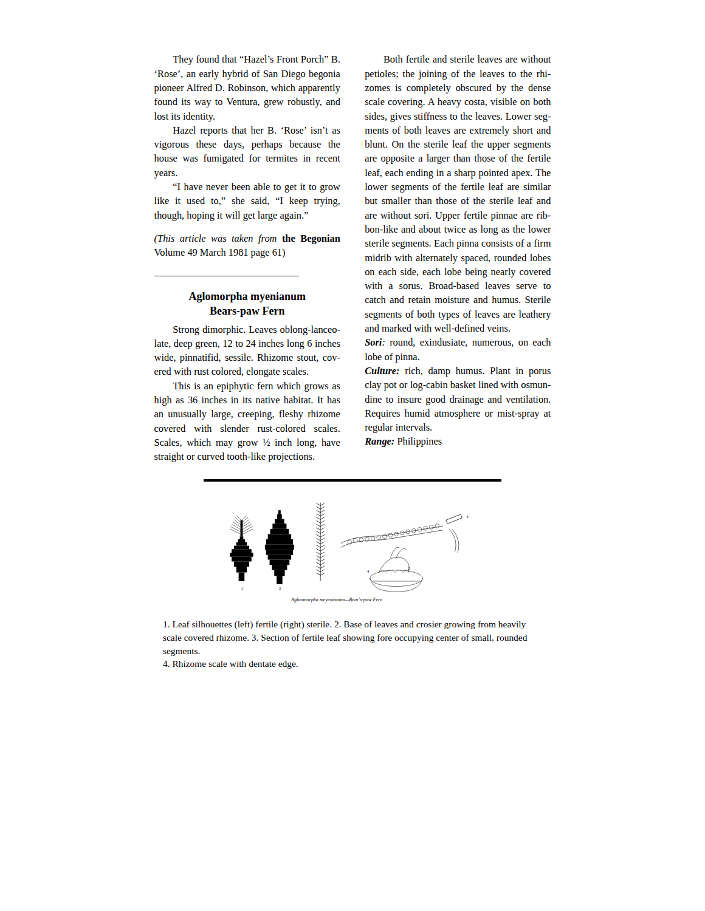They found that “Hazel’s Front Porch” B. ‘Rose’, an early hybrid of San Diego begonia pioneer Alfred D. Robinson, which apparently found its way to Ventura, grew robustly, and lost its identity.
Hazel reports that her B. ‘Rose’ isn’t as vigorous these days, perhaps because the house was fumigated for termites in recent years.
“I have never been able to get it to grow like it used to,” she said, “I keep trying, though, hoping it will get large again.”
(This article was taken from the Begonian Volume 49 March 1981 page 61)
Aglomorpha myenianum
Bears-paw Fern
Strong dimorphic. Leaves oblong-lanceolate, deep green, 12 to 24 inches long 6 inches wide, pinnatifid, sessile. Rhizome stout, covered with rust colored, elongate scales.
This is an epiphytic fern which grows as high as 36 inches in its native habitat. It has an unusually large, creeping, fleshy rhizome covered with slender rust-colored scales. Scales, which may grow ½ inch long, have straight or curved tooth-like projections.
Both fertile and sterile leaves are without petioles; the joining of the leaves to the rhizomes is completely obscured by the dense scale covering. A heavy costa, visible on both sides, gives stiffness to the leaves. Lower segments of both leaves are extremely short and blunt. On the sterile leaf the upper segments are opposite a larger than those of the fertile leaf, each ending in a sharp pointed apex. The lower segments of the fertile leaf are similar but smaller than those of the sterile leaf and are without sori. Upper fertile pinnae are ribbon-like and about twice as long as the lower sterile segments. Each pinna consists of a firm midrib with alternately spaced, rounded lobes on each side, each lobe being nearly covered with a sorus. Broad-based leaves serve to catch and retain moisture and humus. Sterile segments of both types of leaves are leathery and marked with well-defined veins.
Sori: round, exindusiate, numerous, on each lobe of pinna.
Culture: rich, damp humus. Plant in porus clay pot or log-cabin basket lined with osmundine to insure good drainage and ventilation. Requires humid atmosphere or mist-spray at regular intervals.
Range: Philippines
1. Leaf silhouettes (left) fertile (right) sterile. 2. Base of leaves and crosier growing from heavily scale covered rhizome. 3. Section of fertile leaf showing fore occupying center of small, rounded segments.
4. Rhizome scale with dentate edge.